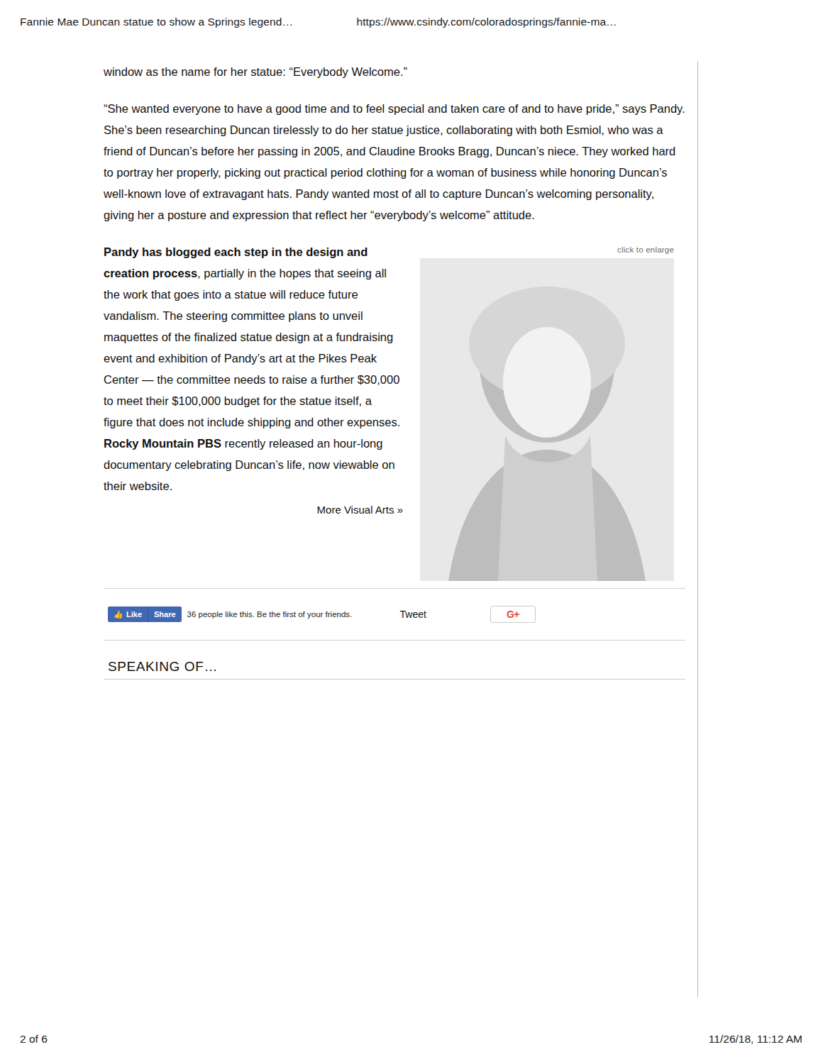Fannie Mae Duncan statue to show a Springs legend… https://www.csindy.com/coloradosprings/fannie-ma…
window as the name for her statue: “Everybody Welcome.”
“She wanted everyone to have a good time and to feel special and taken care of and to have pride,” says Pandy. She’s been researching Duncan tirelessly to do her statue justice, collaborating with both Esmiol, who was a friend of Duncan’s before her passing in 2005, and Claudine Brooks Bragg, Duncan’s niece. They worked hard to portray her properly, picking out practical period clothing for a woman of business while honoring Duncan’s well-known love of extravagant hats. Pandy wanted most of all to capture Duncan’s welcoming personality, giving her a posture and expression that reflect her “everybody’s welcome” attitude.
click to enlarge
Pandy has blogged each step in the design and creation process, partially in the hopes that seeing all the work that goes into a statue will reduce future vandalism. The steering committee plans to unveil maquettes of the finalized statue design at a fundraising event and exhibition of Pandy’s art at the Pikes Peak Center — the committee needs to raise a further $30,000 to meet their $100,000 budget for the statue itself, a figure that does not include shipping and other expenses. Rocky Mountain PBS recently released an hour-long documentary celebrating Duncan’s life, now viewable on their website.
More Visual Arts »
👍Like
Share
36 people like this. Be the first of your friends.
Tweet
G+
SPEAKING OF…
2 of 6 11/26/18, 11:12 AM